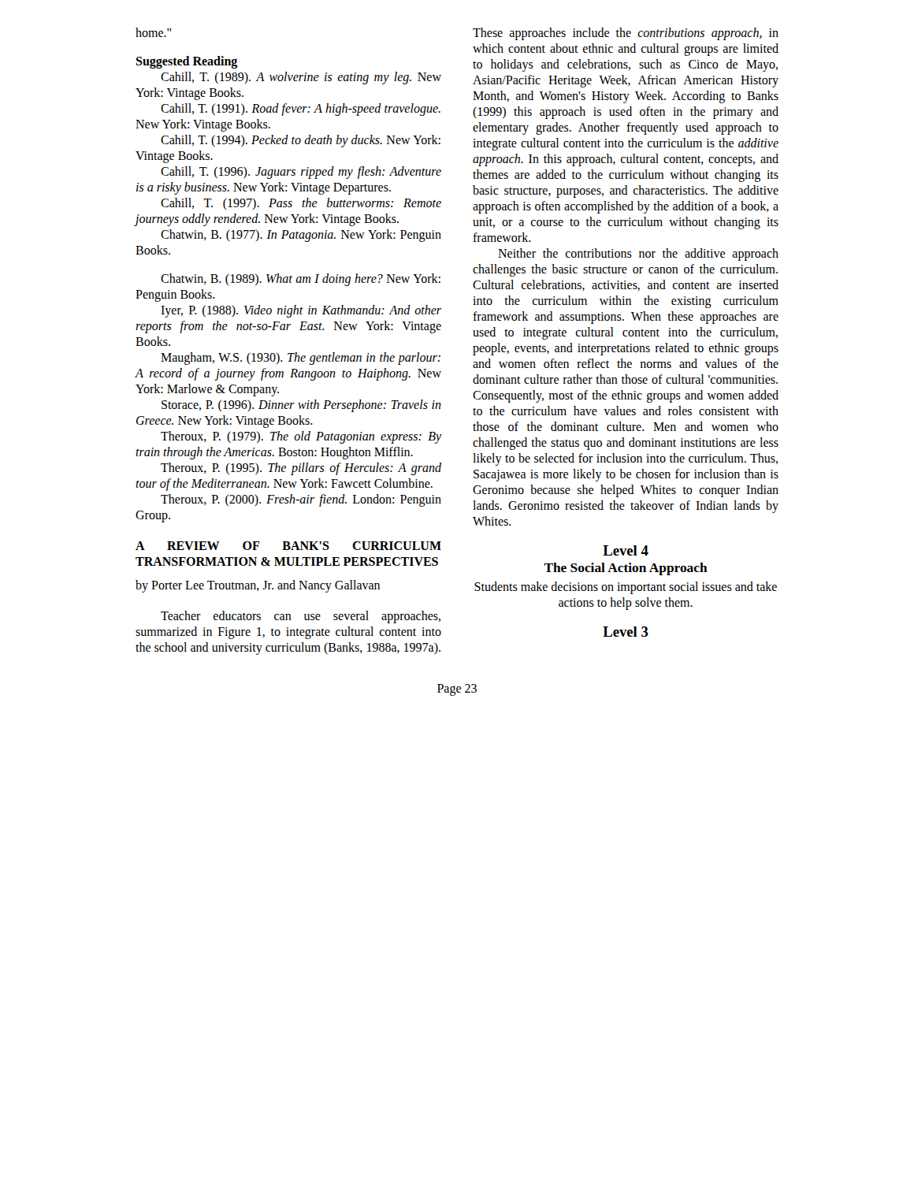home."
Suggested Reading
Cahill, T. (1989). A wolverine is eating my leg. New York: Vintage Books.
Cahill, T. (1991). Road fever: A high-speed travelogue. New York: Vintage Books.
Cahill, T. (1994). Pecked to death by ducks. New York: Vintage Books.
Cahill, T. (1996). Jaguars ripped my flesh: Adventure is a risky business. New York: Vintage Departures.
Cahill, T. (1997). Pass the butterworms: Remote journeys oddly rendered. New York: Vintage Books.
Chatwin, B. (1977). In Patagonia. New York: Penguin Books.
Chatwin, B. (1989). What am I doing here? New York: Penguin Books.
Iyer, P. (1988). Video night in Kathmandu: And other reports from the not-so-Far East. New York: Vintage Books.
Maugham, W.S. (1930). The gentleman in the parlour: A record of a journey from Rangoon to Haiphong. New York: Marlowe & Company.
Storace, P. (1996). Dinner with Persephone: Travels in Greece. New York: Vintage Books.
Theroux, P. (1979). The old Patagonian express: By train through the Americas. Boston: Houghton Mifflin.
Theroux, P. (1995). The pillars of Hercules: A grand tour of the Mediterranean. New York: Fawcett Columbine.
Theroux, P. (2000). Fresh-air fiend. London: Penguin Group.
A Review of Bank's Curriculum Transformation & Multiple Perspectives
by Porter Lee Troutman, Jr. and Nancy Gallavan
Teacher educators can use several approaches, summarized in Figure 1, to integrate cultural content into the school and university curriculum (Banks, 1988a, 1997a). These approaches include the contributions approach, in which content about ethnic and cultural groups are limited to holidays and celebrations, such as Cinco de Mayo, Asian/Pacific Heritage Week, African American History Month, and Women's History Week. According to Banks (1999) this approach is used often in the primary and elementary grades. Another frequently used approach to integrate cultural content into the curriculum is the additive approach. In this approach, cultural content, concepts, and themes are added to the curriculum without changing its basic structure, purposes, and characteristics. The additive approach is often accomplished by the addition of a book, a unit, or a course to the curriculum without changing its framework.
Neither the contributions nor the additive approach challenges the basic structure or canon of the curriculum. Cultural celebrations, activities, and content are inserted into the curriculum within the existing curriculum framework and assumptions. When these approaches are used to integrate cultural content into the curriculum, people, events, and interpretations related to ethnic groups and women often reflect the norms and values of the dominant culture rather than those of cultural 'communities. Consequently, most of the ethnic groups and women added to the curriculum have values and roles consistent with those of the dominant culture. Men and women who challenged the status quo and dominant institutions are less likely to be selected for inclusion into the curriculum. Thus, Sacajawea is more likely to be chosen for inclusion than is Geronimo because she helped Whites to conquer Indian lands. Geronimo resisted the takeover of Indian lands by Whites.
Level 4
The Social Action Approach
Students make decisions on important social issues and take actions to help solve them.
Level 3
Page 23